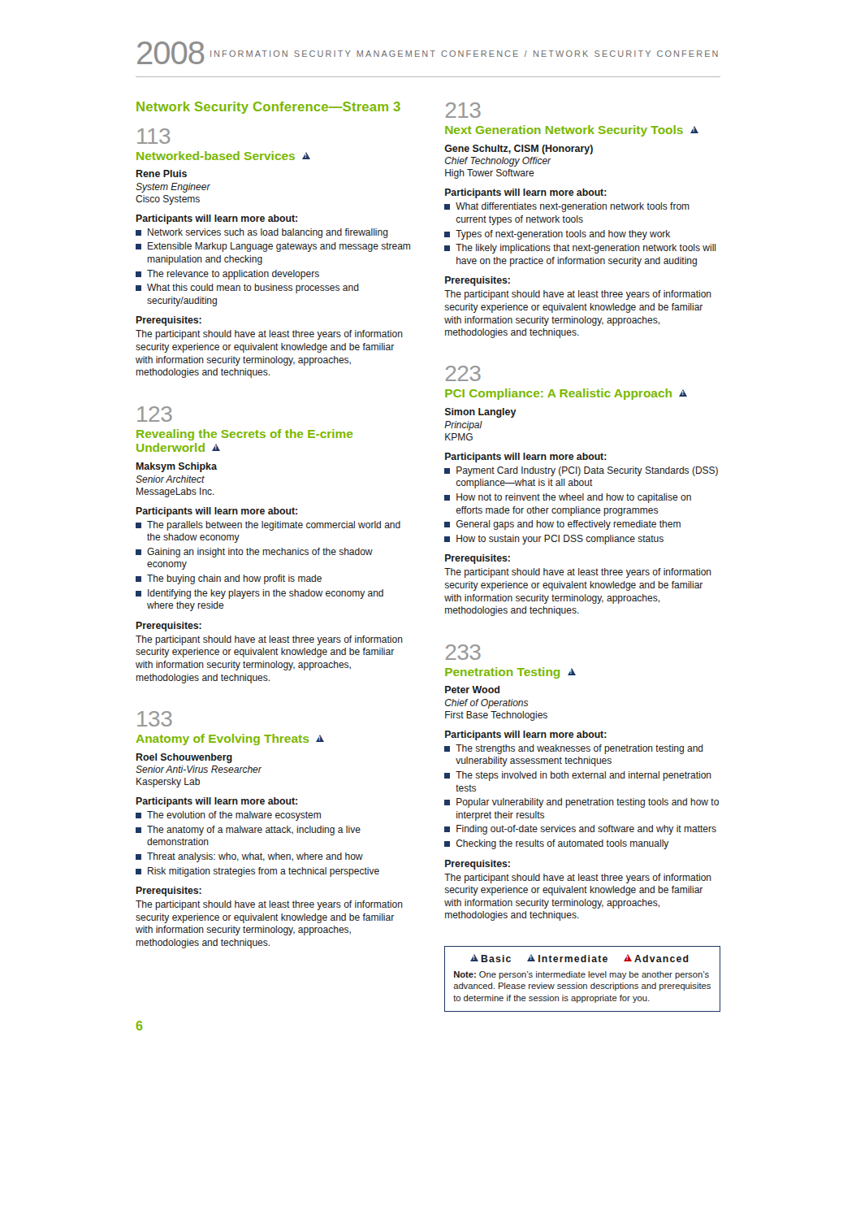2008 INFORMATION SECURITY MANAGEMENT CONFERENCE / NETWORK SECURITY CONFERENCE
Network Security Conference—Stream 3
113
Networked-based Services
Rene Pluis
System Engineer
Cisco Systems
Participants will learn more about:
Network services such as load balancing and firewalling
Extensible Markup Language gateways and message stream manipulation and checking
The relevance to application developers
What this could mean to business processes and security/auditing
Prerequisites:
The participant should have at least three years of information security experience or equivalent knowledge and be familiar with information security terminology, approaches, methodologies and techniques.
123
Revealing the Secrets of the E-crime Underworld
Maksym Schipka
Senior Architect
MessageLabs Inc.
Participants will learn more about:
The parallels between the legitimate commercial world and the shadow economy
Gaining an insight into the mechanics of the shadow economy
The buying chain and how profit is made
Identifying the key players in the shadow economy and where they reside
Prerequisites:
The participant should have at least three years of information security experience or equivalent knowledge and be familiar with information security terminology, approaches, methodologies and techniques.
133
Anatomy of Evolving Threats
Roel Schouwenberg
Senior Anti-Virus Researcher
Kaspersky Lab
Participants will learn more about:
The evolution of the malware ecosystem
The anatomy of a malware attack, including a live demonstration
Threat analysis: who, what, when, where and how
Risk mitigation strategies from a technical perspective
Prerequisites:
The participant should have at least three years of information security experience or equivalent knowledge and be familiar with information security terminology, approaches, methodologies and techniques.
213
Next Generation Network Security Tools
Gene Schultz, CISM (Honorary)
Chief Technology Officer
High Tower Software
Participants will learn more about:
What differentiates next-generation network tools from current types of network tools
Types of next-generation tools and how they work
The likely implications that next-generation network tools will have on the practice of information security and auditing
Prerequisites:
The participant should have at least three years of information security experience or equivalent knowledge and be familiar with information security terminology, approaches, methodologies and techniques.
223
PCI Compliance: A Realistic Approach
Simon Langley
Principal
KPMG
Participants will learn more about:
Payment Card Industry (PCI) Data Security Standards (DSS) compliance—what is it all about
How not to reinvent the wheel and how to capitalise on efforts made for other compliance programmes
General gaps and how to effectively remediate them
How to sustain your PCI DSS compliance status
Prerequisites:
The participant should have at least three years of information security experience or equivalent knowledge and be familiar with information security terminology, approaches, methodologies and techniques.
233
Penetration Testing
Peter Wood
Chief of Operations
First Base Technologies
Participants will learn more about:
The strengths and weaknesses of penetration testing and vulnerability assessment techniques
The steps involved in both external and internal penetration tests
Popular vulnerability and penetration testing tools and how to interpret their results
Finding out-of-date services and software and why it matters
Checking the results of automated tools manually
Prerequisites:
The participant should have at least three years of information security experience or equivalent knowledge and be familiar with information security terminology, approaches, methodologies and techniques.
Basic Intermediate Advanced
Note: One person’s intermediate level may be another person’s advanced. Please review session descriptions and prerequisites to determine if the session is appropriate for you.
6